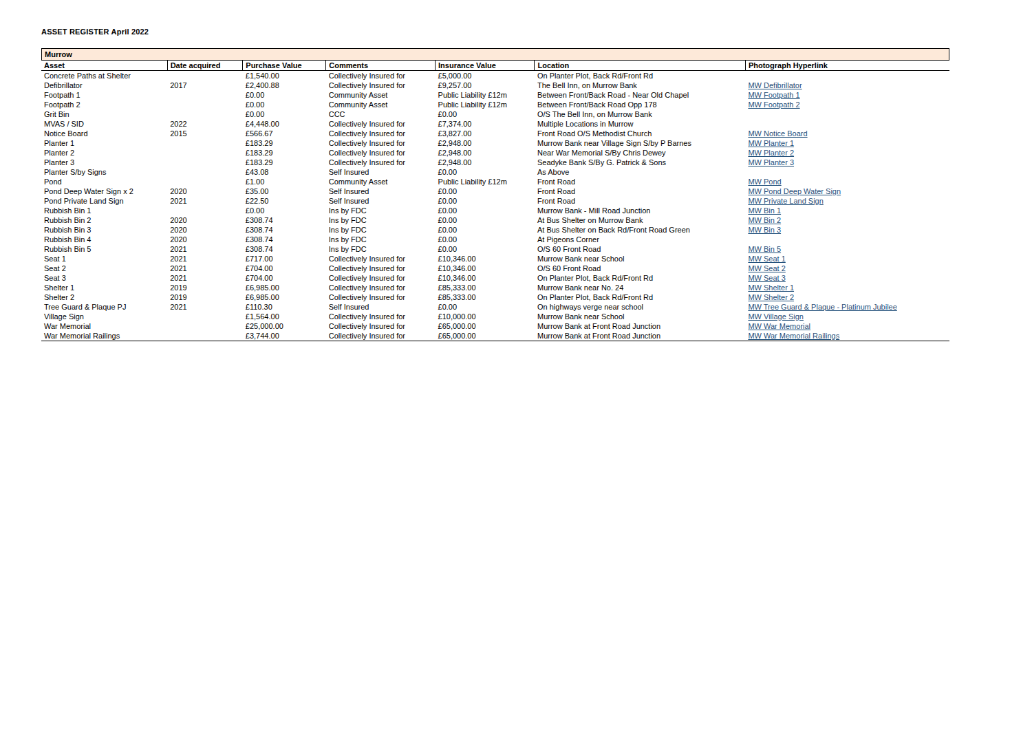ASSET REGISTER April 2022
Murrow
| Asset | Date acquired | Purchase Value | Comments | Insurance Value | Location | Photograph Hyperlink |
| --- | --- | --- | --- | --- | --- | --- |
| Concrete Paths at Shelter | | £1,540.00 | Collectively Insured for | £5,000.00 | On Planter Plot, Back Rd/Front Rd | |
| Defibrillator | 2017 | £2,400.88 | Collectively Insured for | £9,257.00 | The Bell Inn, on Murrow Bank | MW Defibrillator |
| Footpath 1 | | £0.00 | Community Asset | Public Liability £12m | Between Front/Back Road - Near Old Chapel | MW Footpath 1 |
| Footpath 2 | | £0.00 | Community Asset | Public Liability £12m | Between Front/Back Road Opp 178 | MW Footpath 2 |
| Grit Bin | | £0.00 | CCC | £0.00 | O/S The Bell Inn, on Murrow Bank | |
| MVAS / SID | 2022 | £4,448.00 | Collectively Insured for | £7,374.00 | Multiple Locations in Murrow | |
| Notice Board | 2015 | £566.67 | Collectively Insured for | £3,827.00 | Front Road O/S Methodist Church | MW Notice Board |
| Planter 1 | | £183.29 | Collectively Insured for | £2,948.00 | Murrow Bank near Village Sign S/by P Barnes | MW Planter 1 |
| Planter 2 | | £183.29 | Collectively Insured for | £2,948.00 | Near War Memorial S/By Chris Dewey | MW Planter 2 |
| Planter 3 | | £183.29 | Collectively Insured for | £2,948.00 | Seadyke Bank S/By G. Patrick & Sons | MW Planter 3 |
| Planter S/by Signs | | £43.08 | Self Insured | £0.00 | As Above | |
| Pond | | £1.00 | Community Asset | Public Liability £12m | Front Road | MW Pond |
| Pond Deep Water Sign x 2 | 2020 | £35.00 | Self Insured | £0.00 | Front Road | MW Pond Deep Water Sign |
| Pond Private Land Sign | 2021 | £22.50 | Self Insured | £0.00 | Front Road | MW Private Land Sign |
| Rubbish Bin 1 | | £0.00 | Ins by FDC | £0.00 | Murrow Bank - Mill Road Junction | MW Bin 1 |
| Rubbish Bin 2 | 2020 | £308.74 | Ins by FDC | £0.00 | At Bus Shelter on Murrow Bank | MW Bin 2 |
| Rubbish Bin 3 | 2020 | £308.74 | Ins by FDC | £0.00 | At Bus Shelter on Back Rd/Front Road Green | MW Bin 3 |
| Rubbish Bin 4 | 2020 | £308.74 | Ins by FDC | £0.00 | At Pigeons Corner | |
| Rubbish Bin 5 | 2021 | £308.74 | Ins by FDC | £0.00 | O/S 60 Front Road | MW Bin 5 |
| Seat 1 | 2021 | £717.00 | Collectively Insured for | £10,346.00 | Murrow Bank near School | MW Seat 1 |
| Seat 2 | 2021 | £704.00 | Collectively Insured for | £10,346.00 | O/S 60 Front Road | MW Seat 2 |
| Seat 3 | 2021 | £704.00 | Collectively Insured for | £10,346.00 | On Planter Plot, Back Rd/Front Rd | MW Seat 3 |
| Shelter 1 | 2019 | £6,985.00 | Collectively Insured for | £85,333.00 | Murrow Bank near No. 24 | MW Shelter 1 |
| Shelter 2 | 2019 | £6,985.00 | Collectively Insured for | £85,333.00 | On Planter Plot, Back Rd/Front Rd | MW Shelter 2 |
| Tree Guard & Plaque PJ | 2021 | £110.30 | Self Insured | £0.00 | On highways verge near school | MW Tree Guard & Plaque - Platinum Jubilee |
| Village Sign | | £1,564.00 | Collectively Insured for | £10,000.00 | Murrow Bank near School | MW Village Sign |
| War Memorial | | £25,000.00 | Collectively Insured for | £65,000.00 | Murrow Bank at Front Road Junction | MW War Memorial |
| War Memorial Railings | | £3,744.00 | Collectively Insured for | £65,000.00 | Murrow Bank at Front Road Junction | MW War Memorial Railings |